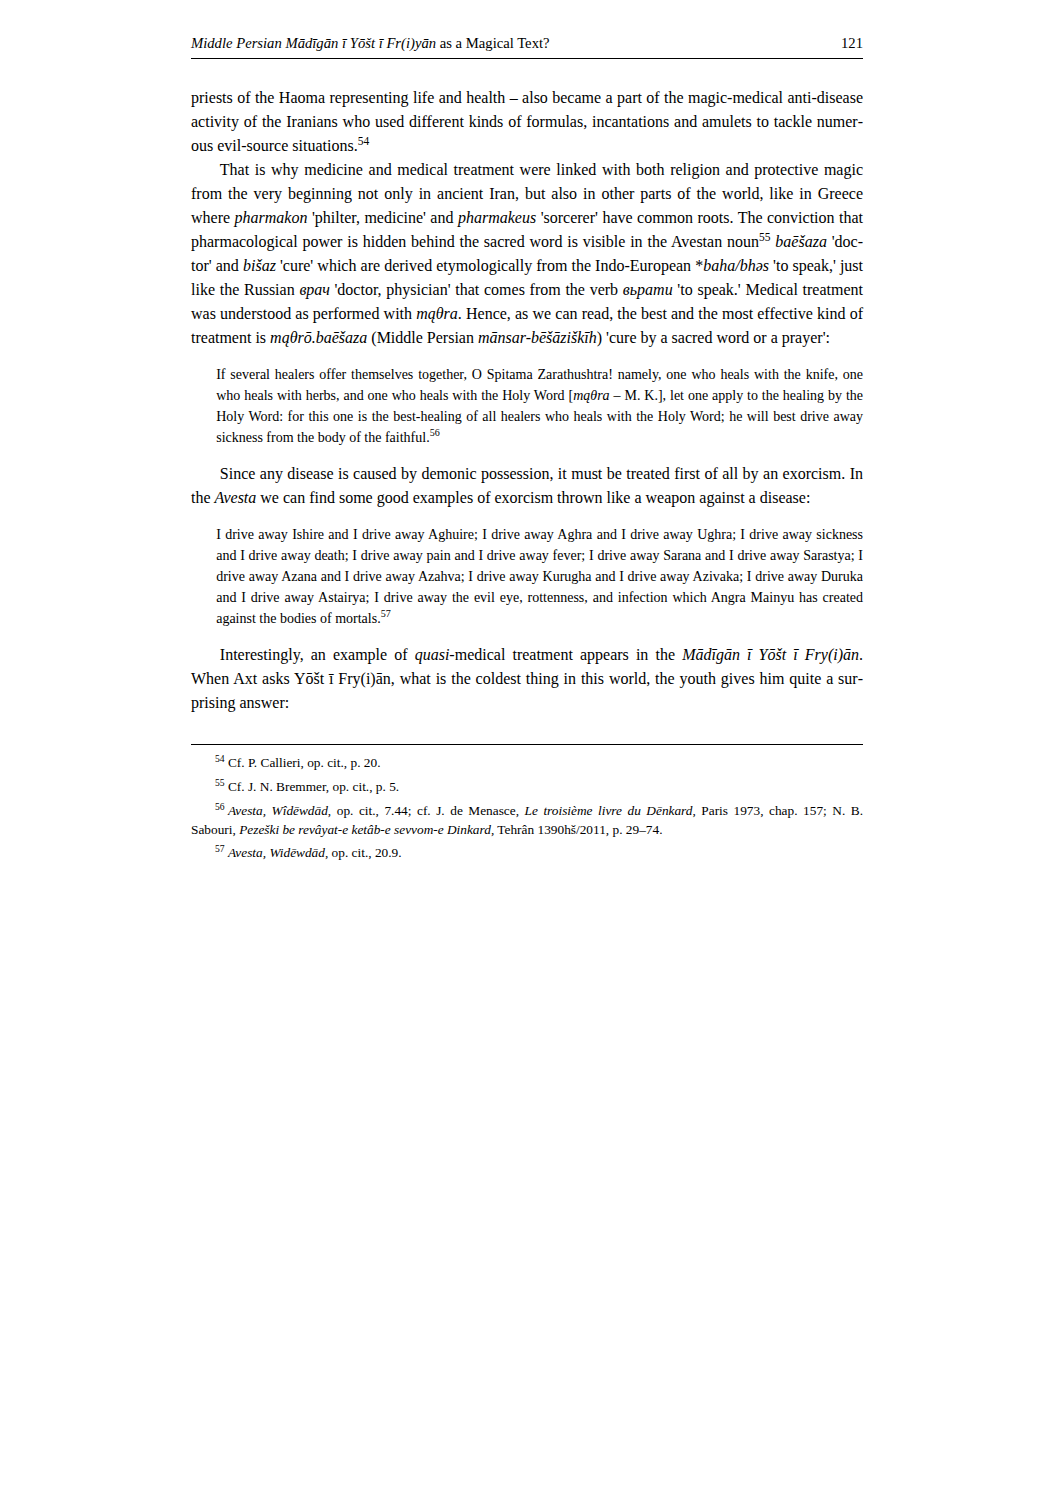Middle Persian Mādīgān ī Yōšt ī Fr(i)yān as a Magical Text? 121
priests of the Haoma representing life and health – also became a part of the magic-medical anti-disease activity of the Iranians who used different kinds of formulas, incantations and amulets to tackle numerous evil-source situations.54
That is why medicine and medical treatment were linked with both religion and protective magic from the very beginning not only in ancient Iran, but also in other parts of the world, like in Greece where pharmakon 'philter, medicine' and pharmakeus 'sorcerer' have common roots. The conviction that pharmacological power is hidden behind the sacred word is visible in the Avestan noun55 baēšaza 'doctor' and bišaz 'cure' which are derived etymologically from the Indo-European *baha/bhəs 'to speak,' just like the Russian врач 'doctor, physician' that comes from the verb вьрати 'to speak.' Medical treatment was understood as performed with mąθra. Hence, as we can read, the best and the most effective kind of treatment is mąθrō.baēšaza (Middle Persian mānsar-bēšāziškīh) 'cure by a sacred word or a prayer':
If several healers offer themselves together, O Spitama Zarathushtra! namely, one who heals with the knife, one who heals with herbs, and one who heals with the Holy Word [mąθra – M. K.], let one apply to the healing by the Holy Word: for this one is the best-healing of all healers who heals with the Holy Word; he will best drive away sickness from the body of the faithful.56
Since any disease is caused by demonic possession, it must be treated first of all by an exorcism. In the Avesta we can find some good examples of exorcism thrown like a weapon against a disease:
I drive away Ishire and I drive away Aghuire; I drive away Aghra and I drive away Ughra; I drive away sickness and I drive away death; I drive away pain and I drive away fever; I drive away Sarana and I drive away Sarastya; I drive away Azana and I drive away Azahva; I drive away Kurugha and I drive away Azivaka; I drive away Duruka and I drive away Astairya; I drive away the evil eye, rottenness, and infection which Angra Mainyu has created against the bodies of mortals.57
Interestingly, an example of quasi-medical treatment appears in the Mādīgān ī Yōšt ī Fry(i)ān. When Axt asks Yōšt ī Fry(i)ān, what is the coldest thing in this world, the youth gives him quite a surprising answer:
Cf. P. Callieri, op. cit., p. 20.
Cf. J. N. Bremmer, op. cit., p. 5.
Avesta, Wîdēwdād, op. cit., 7.44; cf. J. de Menasce, Le troisième livre du Dēnkard, Paris 1973, chap. 157; N. B. Sabouri, Pezeški be revâyat-e ketâb-e sevvom-e Dinkard, Tehrân 1390hš/2011, p. 29–74.
Avesta, Widēwdād, op. cit., 20.9.